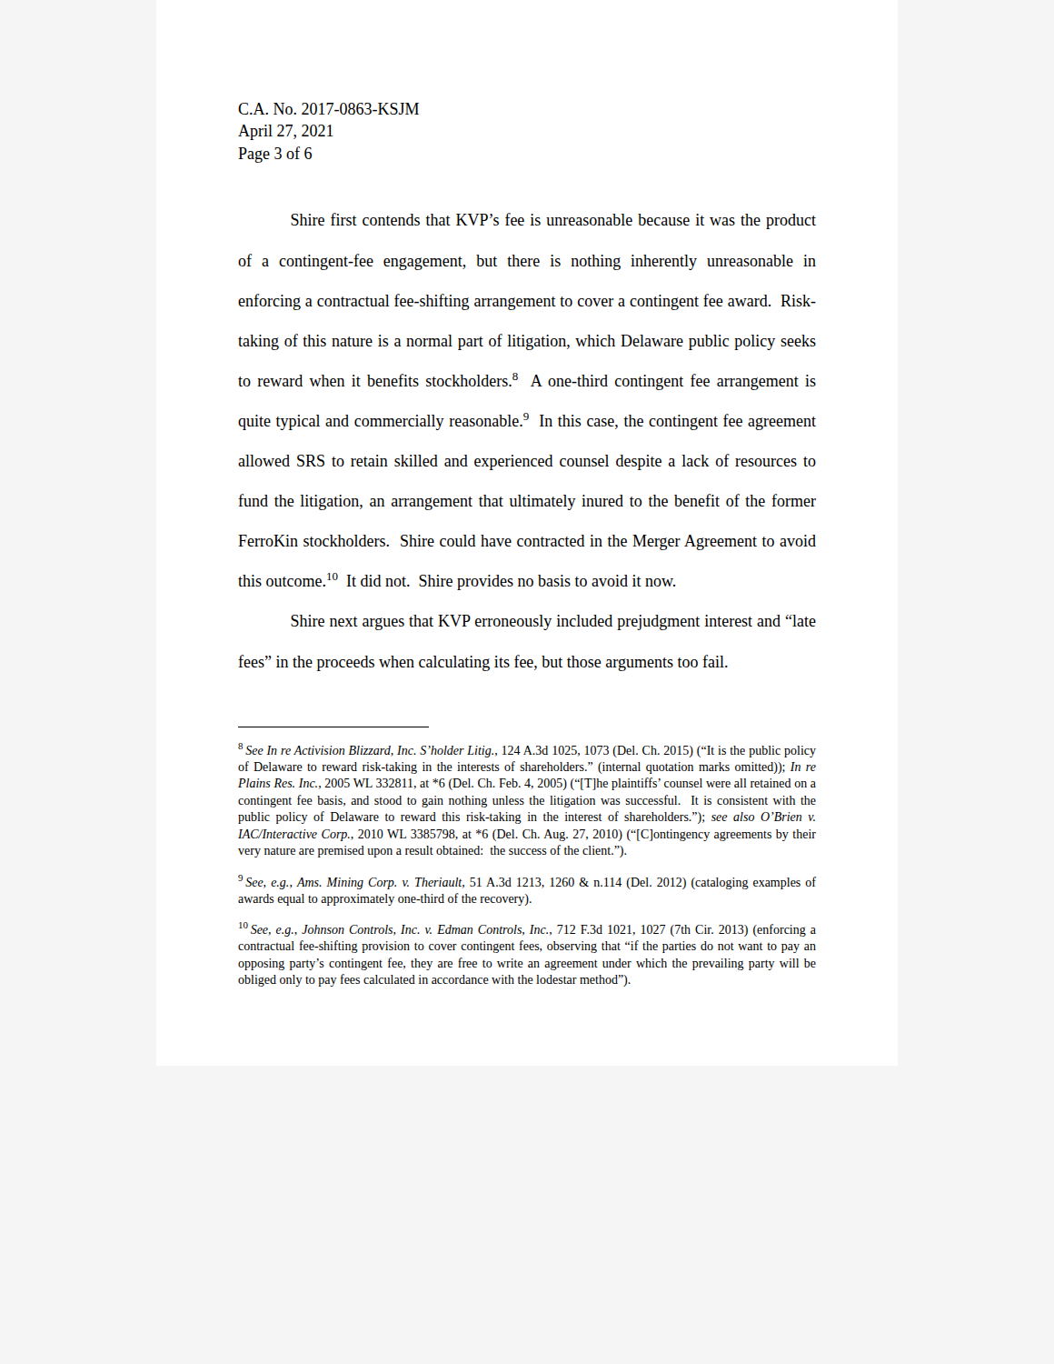C.A. No. 2017-0863-KSJM
April 27, 2021
Page 3 of 6
Shire first contends that KVP’s fee is unreasonable because it was the product of a contingent-fee engagement, but there is nothing inherently unreasonable in enforcing a contractual fee-shifting arrangement to cover a contingent fee award. Risk-taking of this nature is a normal part of litigation, which Delaware public policy seeks to reward when it benefits stockholders.8 A one-third contingent fee arrangement is quite typical and commercially reasonable.9 In this case, the contingent fee agreement allowed SRS to retain skilled and experienced counsel despite a lack of resources to fund the litigation, an arrangement that ultimately inured to the benefit of the former FerroKin stockholders. Shire could have contracted in the Merger Agreement to avoid this outcome.10 It did not. Shire provides no basis to avoid it now.
Shire next argues that KVP erroneously included prejudgment interest and “late fees” in the proceeds when calculating its fee, but those arguments too fail.
8 See In re Activision Blizzard, Inc. S’holder Litig., 124 A.3d 1025, 1073 (Del. Ch. 2015) (“It is the public policy of Delaware to reward risk-taking in the interests of shareholders.” (internal quotation marks omitted)); In re Plains Res. Inc., 2005 WL 332811, at *6 (Del. Ch. Feb. 4, 2005) (“[T]he plaintiffs’ counsel were all retained on a contingent fee basis, and stood to gain nothing unless the litigation was successful. It is consistent with the public policy of Delaware to reward this risk-taking in the interest of shareholders.”); see also O’Brien v. IAC/Interactive Corp., 2010 WL 3385798, at *6 (Del. Ch. Aug. 27, 2010) (“[C]ontingency agreements by their very nature are premised upon a result obtained: the success of the client.”).
9 See, e.g., Ams. Mining Corp. v. Theriault, 51 A.3d 1213, 1260 & n.114 (Del. 2012) (cataloging examples of awards equal to approximately one-third of the recovery).
10 See, e.g., Johnson Controls, Inc. v. Edman Controls, Inc., 712 F.3d 1021, 1027 (7th Cir. 2013) (enforcing a contractual fee-shifting provision to cover contingent fees, observing that “if the parties do not want to pay an opposing party’s contingent fee, they are free to write an agreement under which the prevailing party will be obliged only to pay fees calculated in accordance with the lodestar method”).